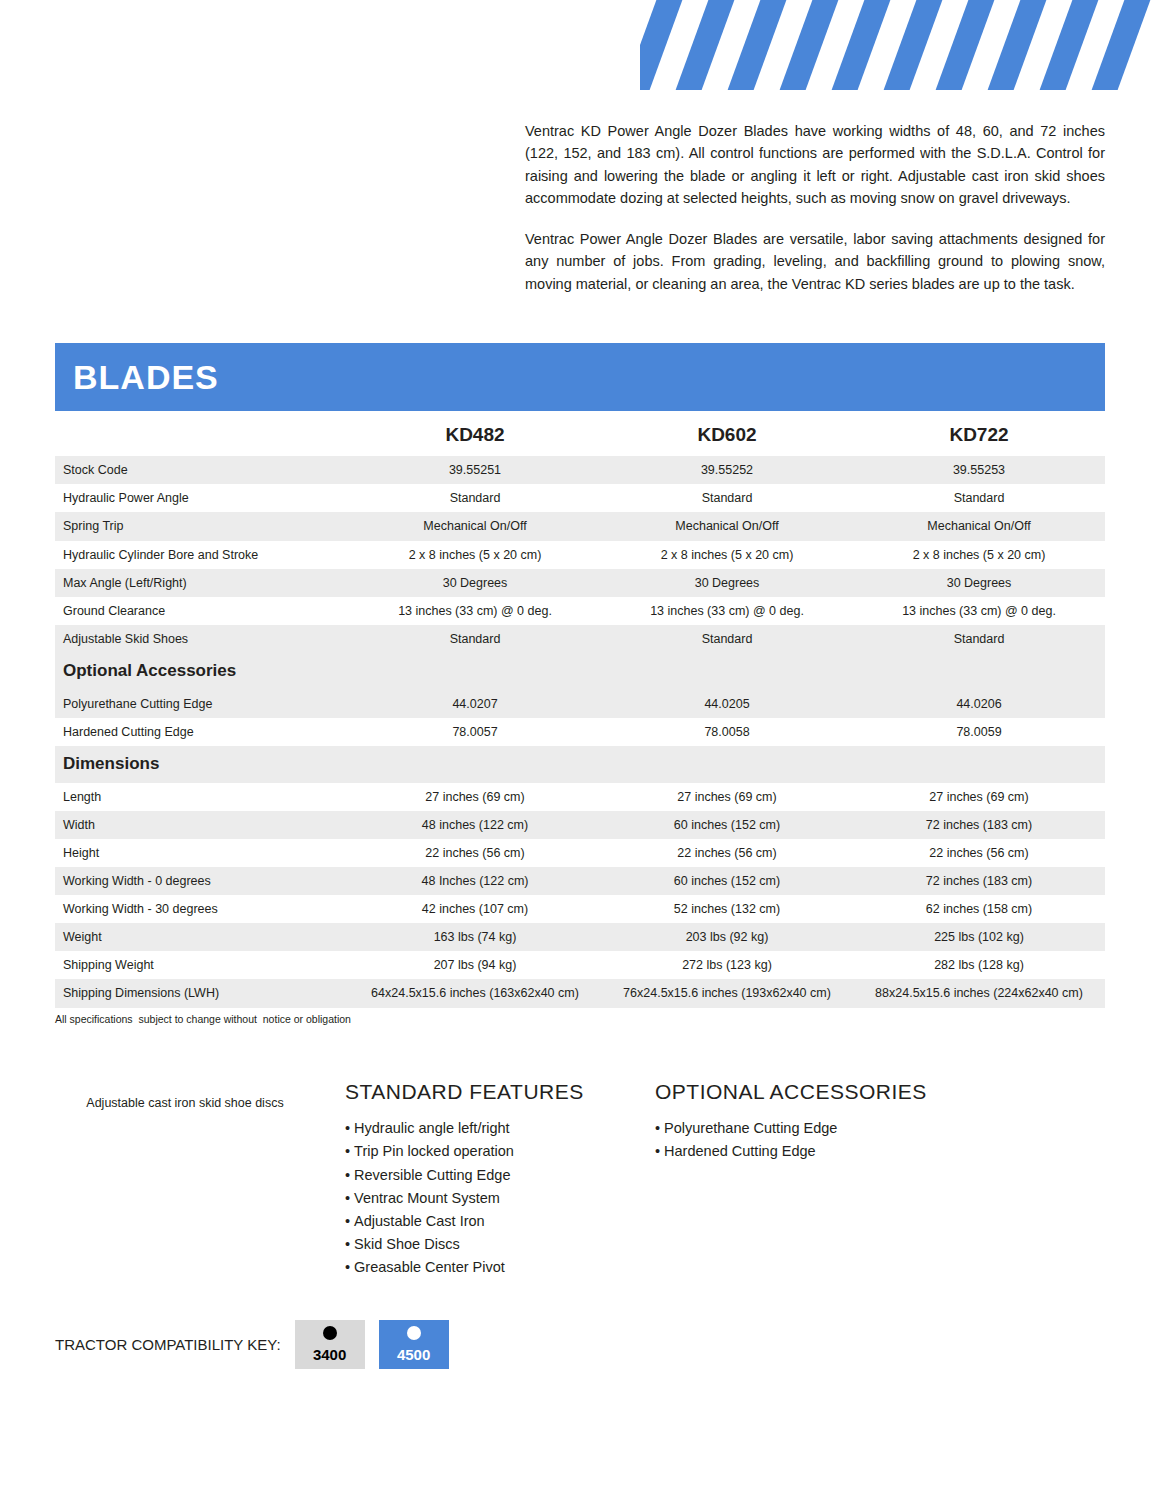Ventrac KD Power Angle Dozer Blades have working widths of 48, 60, and 72 inches (122, 152, and 183 cm). All control functions are performed with the S.D.L.A. Control for raising and lowering the blade or angling it left or right. Adjustable cast iron skid shoes accommodate dozing at selected heights, such as moving snow on gravel driveways.
Ventrac Power Angle Dozer Blades are versatile, labor saving attachments designed for any number of jobs. From grading, leveling, and backfilling ground to plowing snow, moving material, or cleaning an area, the Ventrac KD series blades are up to the task.
BLADES
| | KD482 | KD602 | KD722 |
| --- | --- | --- | --- |
| Stock Code | 39.55251 | 39.55252 | 39.55253 |
| Hydraulic Power Angle | Standard | Standard | Standard |
| Spring Trip | Mechanical On/Off | Mechanical On/Off | Mechanical On/Off |
| Hydraulic Cylinder Bore and Stroke | 2 x 8 inches (5 x 20 cm) | 2 x 8 inches (5 x 20 cm) | 2 x 8 inches (5 x 20 cm) |
| Max Angle (Left/Right) | 30 Degrees | 30 Degrees | 30 Degrees |
| Ground Clearance | 13 inches (33 cm) @ 0 deg. | 13 inches (33 cm) @ 0 deg. | 13 inches (33 cm) @ 0 deg. |
| Adjustable Skid Shoes | Standard | Standard | Standard |
| Optional Accessories |
| Polyurethane Cutting Edge | 44.0207 | 44.0205 | 44.0206 |
| Hardened Cutting Edge | 78.0057 | 78.0058 | 78.0059 |
| Dimensions |
| Length | 27 inches (69 cm) | 27 inches (69 cm) | 27 inches (69 cm) |
| Width | 48 inches (122 cm) | 60 inches (152 cm) | 72 inches (183 cm) |
| Height | 22 inches (56 cm) | 22 inches (56 cm) | 22 inches (56 cm) |
| Working Width - 0 degrees | 48 Inches (122 cm) | 60 inches (152 cm) | 72 inches (183 cm) |
| Working Width - 30 degrees | 42 inches (107 cm) | 52 inches (132 cm) | 62 inches (158 cm) |
| Weight | 163 lbs (74 kg) | 203 lbs (92 kg) | 225 lbs (102 kg) |
| Shipping Weight | 207 lbs (94 kg) | 272 lbs (123 kg) | 282 lbs (128 kg) |
| Shipping Dimensions (LWH) | 64x24.5x15.6 inches (163x62x40 cm) | 76x24.5x15.6 inches (193x62x40 cm) | 88x24.5x15.6 inches (224x62x40 cm) |
All specifications subject to change without notice or obligation
Adjustable cast iron skid shoe discs
STANDARD FEATURES
Hydraulic angle left/right
Trip Pin locked operation
Reversible Cutting Edge
Ventrac Mount System
Adjustable Cast Iron
Skid Shoe Discs
Greasable Center Pivot
OPTIONAL ACCESSORIES
Polyurethane Cutting Edge
Hardened Cutting Edge
TRACTOR COMPATIBILITY KEY:
3400
4500